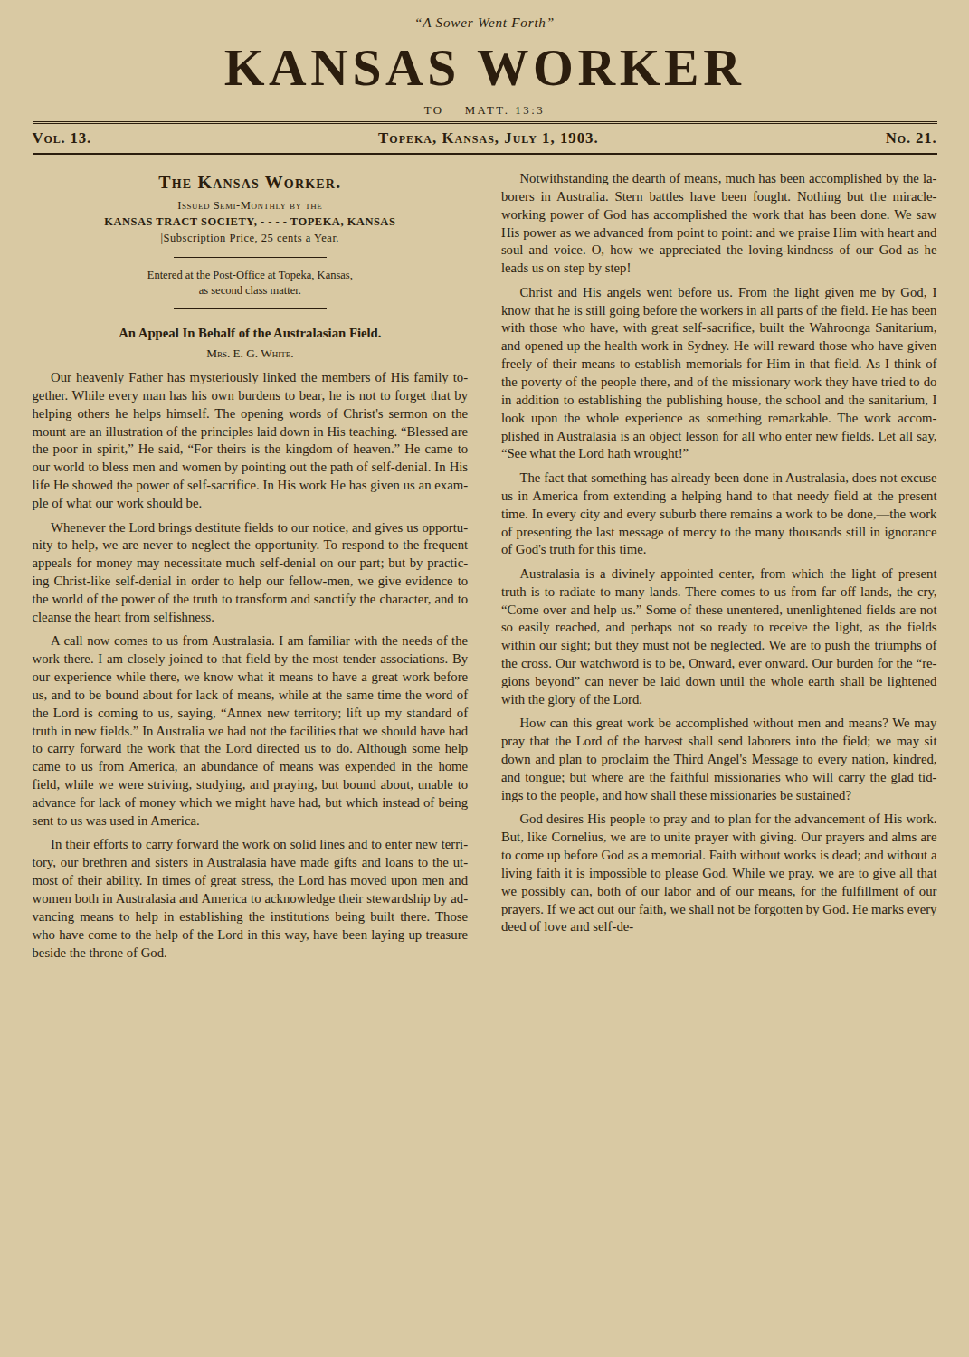“A Sower Went Forth”
KANSAS WORKER
TO MATT. 13:3
Vol. 13. Topeka, Kansas, July 1, 1903. No. 21.
The Kansas Worker.
Issued Semi-Monthly by the
KANSAS TRACT SOCIETY, - - - - TOPEKA, KANSAS
|Subscription Price, 25 cents a Year.
Entered at the Post-Office at Topeka, Kansas,
as second class matter.
An Appeal In Behalf of the Australasian Field.
Mrs. E. G. White.
Our heavenly Father has mysteriously linked the members of His family together. While every man has his own burdens to bear, he is not to forget that by helping others he helps himself. The opening words of Christ's sermon on the mount are an illustration of the principles laid down in His teaching. “Blessed are the poor in spirit,” He said, “For theirs is the kingdom of heaven.” He came to our world to bless men and women by pointing out the path of self-denial. In His life He showed the power of self-sacrifice. In His work He has given us an example of what our work should be.
Whenever the Lord brings destitute fields to our notice, and gives us opportunity to help, we are never to neglect the opportunity. To respond to the frequent appeals for money may necessitate much self-denial on our part; but by practicing Christ-like self-denial in order to help our fellow-men, we give evidence to the world of the power of the truth to transform and sanctify the character, and to cleanse the heart from selfishness.
A call now comes to us from Australasia. I am familiar with the needs of the work there. I am closely joined to that field by the most tender associations. By our experience while there, we know what it means to have a great work before us, and to be bound about for lack of means, while at the same time the word of the Lord is coming to us, saying, “Annex new territory; lift up my standard of truth in new fields.” In Australia we had not the facilities that we should have had to carry forward the work that the Lord directed us to do. Although some help came to us from America, an abundance of means was expended in the home field, while we were striving, studying, and praying, but bound about, unable to advance for lack of money which we might have had, but which instead of being sent to us was used in America.
In their efforts to carry forward the work on solid lines and to enter new territory, our brethren and sisters in Australasia have made gifts and loans to the utmost of their ability. In times of great stress, the Lord has moved upon men and women both in Australasia and America to acknowledge their stewardship by advancing means to help in establishing the institutions being built there. Those who have come to the help of the Lord in this way, have been laying up treasure beside the throne of God.
Notwithstanding the dearth of means, much has been accomplished by the laborers in Australia. Stern battles have been fought. Nothing but the miracle-working power of God has accomplished the work that has been done. We saw His power as we advanced from point to point: and we praise Him with heart and soul and voice. O, how we appreciated the loving-kindness of our God as he leads us on step by step!
Christ and His angels went before us. From the light given me by God, I know that he is still going before the workers in all parts of the field. He has been with those who have, with great self-sacrifice, built the Wahroonga Sanitarium, and opened up the health work in Sydney. He will reward those who have given freely of their means to establish memorials for Him in that field. As I think of the poverty of the people there, and of the missionary work they have tried to do in addition to establishing the publishing house, the school and the sanitarium, I look upon the whole experience as something remarkable. The work accomplished in Australasia is an object lesson for all who enter new fields. Let all say, “See what the Lord hath wrought!”
The fact that something has already been done in Australasia, does not excuse us in America from extending a helping hand to that needy field at the present time. In every city and every suburb there remains a work to be done,—the work of presenting the last message of mercy to the many thousands still in ignorance of God's truth for this time.
Australasia is a divinely appointed center, from which the light of present truth is to radiate to many lands. There comes to us from far off lands, the cry, “Come over and help us.” Some of these unentered, unenlightened fields are not so easily reached, and perhaps not so ready to receive the light, as the fields within our sight; but they must not be neglected. We are to push the triumphs of the cross. Our watchword is to be, Onward, ever onward. Our burden for the “regions beyond” can never be laid down until the whole earth shall be lightened with the glory of the Lord.
How can this great work be accomplished without men and means? We may pray that the Lord of the harvest shall send laborers into the field; we may sit down and plan to proclaim the Third Angel's Message to every nation, kindred, and tongue; but where are the faithful missionaries who will carry the glad tidings to the people, and how shall these missionaries be sustained?
God desires His people to pray and to plan for the advancement of His work. But, like Cornelius, we are to unite prayer with giving. Our prayers and alms are to come up before God as a memorial. Faith without works is dead; and without a living faith it is impossible to please God. While we pray, we are to give all that we possibly can, both of our labor and of our means, for the fulfillment of our prayers. If we act out our faith, we shall not be forgotten by God. He marks every deed of love and self-de-